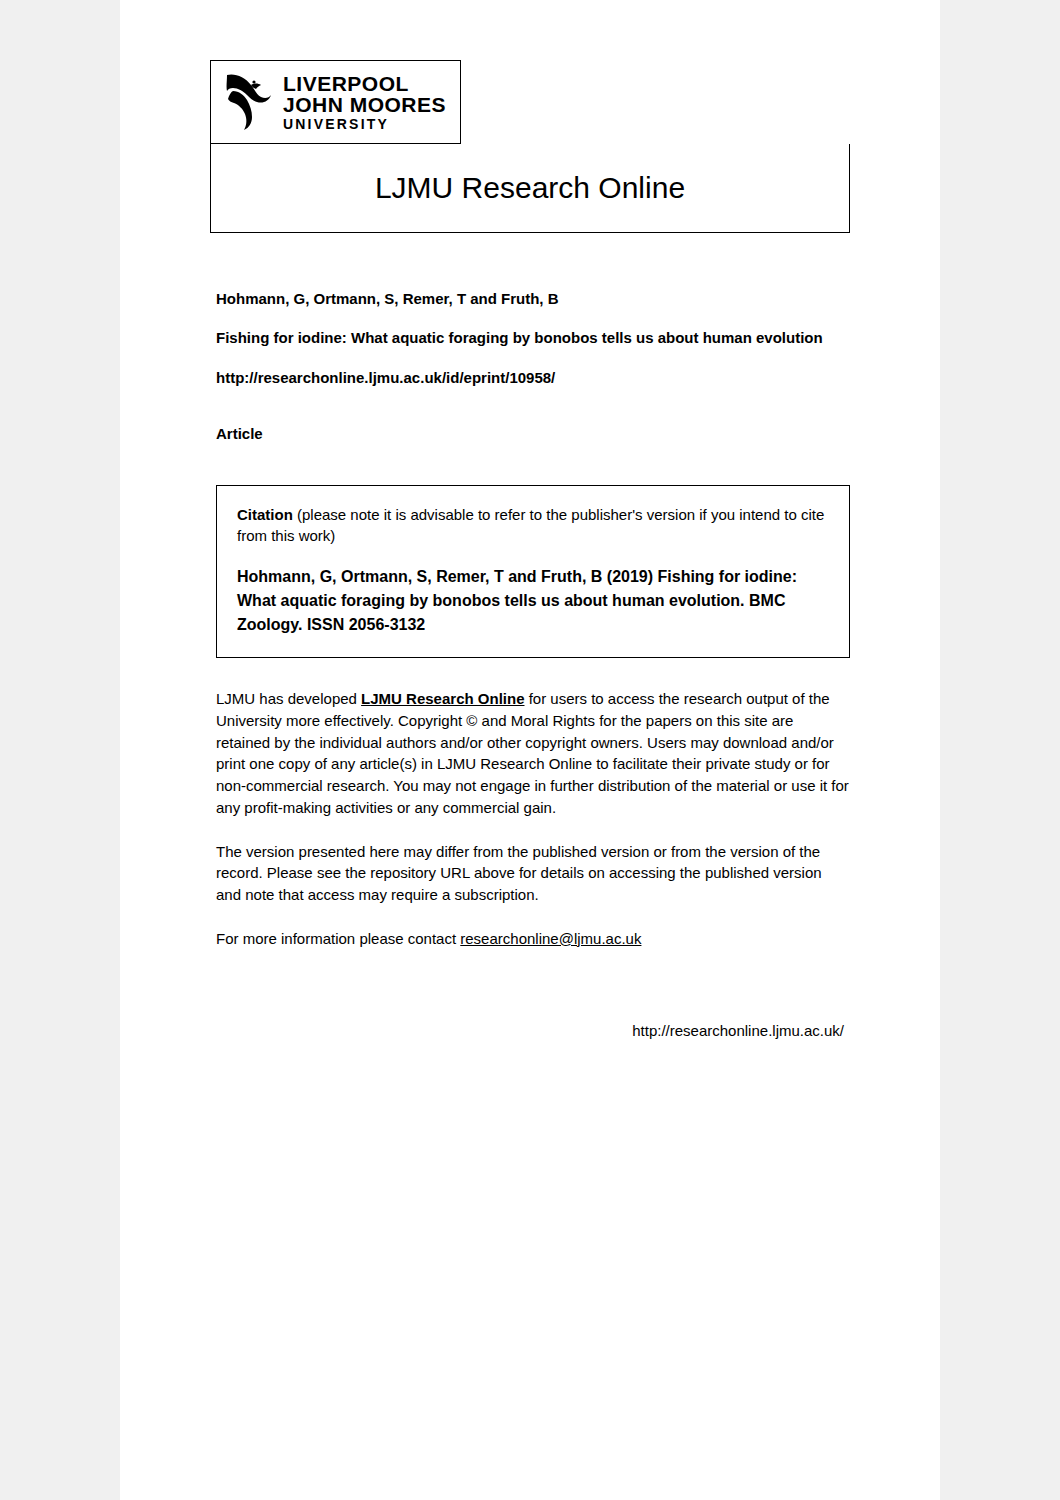LIVERPOOL JOHN MOORES UNIVERSITY
LJMU Research Online
Hohmann, G, Ortmann, S, Remer, T and Fruth, B
Fishing for iodine: What aquatic foraging by bonobos tells us about human evolution
http://researchonline.ljmu.ac.uk/id/eprint/10958/
Article
Citation (please note it is advisable to refer to the publisher's version if you intend to cite from this work)
Hohmann, G, Ortmann, S, Remer, T and Fruth, B (2019) Fishing for iodine: What aquatic foraging by bonobos tells us about human evolution. BMC Zoology. ISSN 2056-3132
LJMU has developed LJMU Research Online for users to access the research output of the University more effectively. Copyright © and Moral Rights for the papers on this site are retained by the individual authors and/or other copyright owners. Users may download and/or print one copy of any article(s) in LJMU Research Online to facilitate their private study or for non-commercial research. You may not engage in further distribution of the material or use it for any profit-making activities or any commercial gain.
The version presented here may differ from the published version or from the version of the record. Please see the repository URL above for details on accessing the published version and note that access may require a subscription.
For more information please contact researchonline@ljmu.ac.uk
http://researchonline.ljmu.ac.uk/